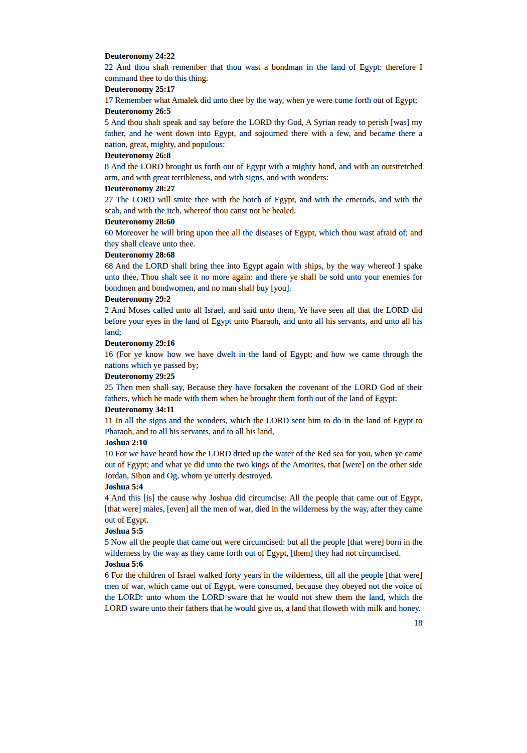Deuteronomy 24:22
22 And thou shalt remember that thou wast a bondman in the land of Egypt: therefore I command thee to do this thing.
Deuteronomy 25:17
17 Remember what Amalek did unto thee by the way, when ye were come forth out of Egypt;
Deuteronomy 26:5
5 And thou shalt speak and say before the LORD thy God, A Syrian ready to perish [was] my father, and he went down into Egypt, and sojourned there with a few, and became there a nation, great, mighty, and populous:
Deuteronomy 26:8
8 And the LORD brought us forth out of Egypt with a mighty hand, and with an outstretched arm, and with great terribleness, and with signs, and with wonders:
Deuteronomy 28:27
27 The LORD will smite thee with the botch of Egypt, and with the emerods, and with the scab, and with the itch, whereof thou canst not be healed.
Deuteronomy 28:60
60 Moreover he will bring upon thee all the diseases of Egypt, which thou wast afraid of; and they shall cleave unto thee.
Deuteronomy 28:68
68 And the LORD shall bring thee into Egypt again with ships, by the way whereof I spake unto thee, Thou shalt see it no more again: and there ye shall be sold unto your enemies for bondmen and bondwomen, and no man shall buy [you].
Deuteronomy 29:2
2 And Moses called unto all Israel, and said unto them, Ye have seen all that the LORD did before your eyes in the land of Egypt unto Pharaoh, and unto all his servants, and unto all his land;
Deuteronomy 29:16
16 (For ye know how we have dwelt in the land of Egypt; and how we came through the nations which ye passed by;
Deuteronomy 29:25
25 Then men shall say, Because they have forsaken the covenant of the LORD God of their fathers, which he made with them when he brought them forth out of the land of Egypt:
Deuteronomy 34:11
11 In all the signs and the wonders, which the LORD sent him to do in the land of Egypt to Pharaoh, and to all his servants, and to all his land,
Joshua 2:10
10 For we have heard how the LORD dried up the water of the Red sea for you, when ye came out of Egypt; and what ye did unto the two kings of the Amorites, that [were] on the other side Jordan, Sihon and Og, whom ye utterly destroyed.
Joshua 5:4
4 And this [is] the cause why Joshua did circumcise: All the people that came out of Egypt, [that were] males, [even] all the men of war, died in the wilderness by the way, after they came out of Egypt.
Joshua 5:5
5 Now all the people that came out were circumcised: but all the people [that were] born in the wilderness by the way as they came forth out of Egypt, [them] they had not circumcised.
Joshua 5:6
6 For the children of Israel walked forty years in the wilderness, till all the people [that were] men of war, which came out of Egypt, were consumed, because they obeyed not the voice of the LORD: unto whom the LORD sware that he would not shew them the land, which the LORD sware unto their fathers that he would give us, a land that floweth with milk and honey.
18